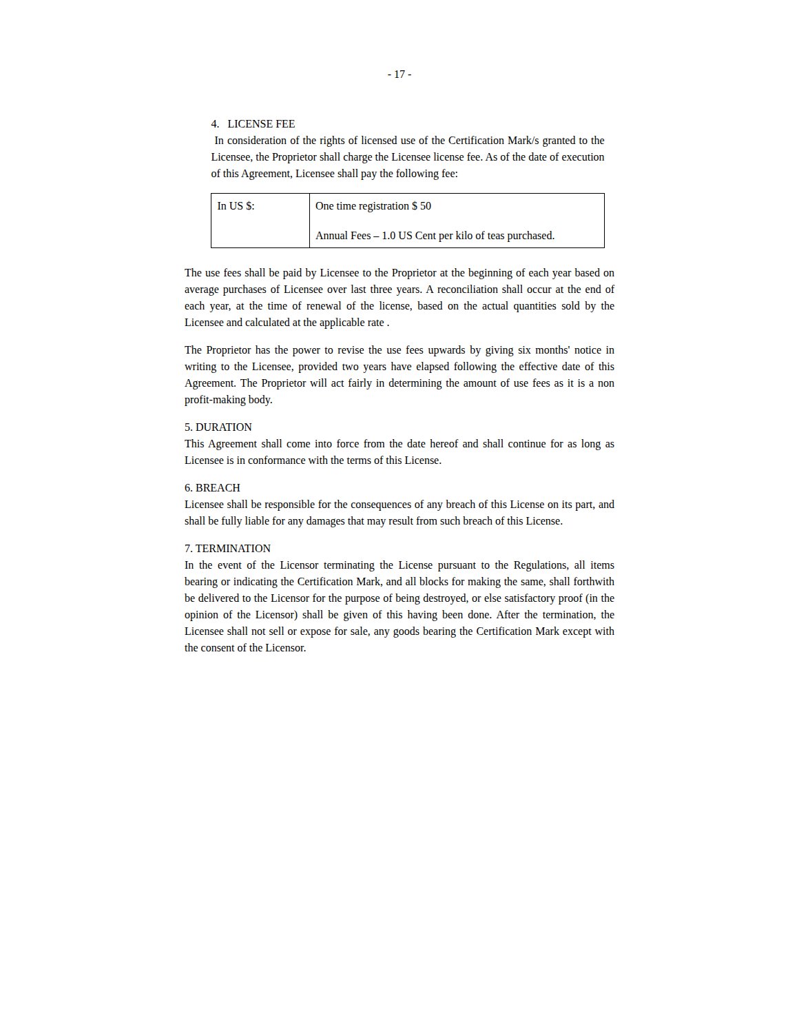- 17 -
4. LICENSE FEE
In consideration of the rights of licensed use of the Certification Mark/s granted to the Licensee, the Proprietor shall charge the Licensee license fee. As of the date of execution of this Agreement, Licensee shall pay the following fee:
| In US $: | One time registration $ 50 Annual Fees – 1.0 US Cent per kilo of teas purchased. |
The use fees shall be paid by Licensee to the Proprietor at the beginning of each year based on average purchases of Licensee over last three years. A reconciliation shall occur at the end of each year, at the time of renewal of the license, based on the actual quantities sold by the Licensee and calculated at the applicable rate .
The Proprietor has the power to revise the use fees upwards by giving six months' notice in writing to the Licensee, provided two years have elapsed following the effective date of this Agreement. The Proprietor will act fairly in determining the amount of use fees as it is a non profit-making body.
5. DURATION
This Agreement shall come into force from the date hereof and shall continue for as long as Licensee is in conformance with the terms of this License.
6. BREACH
Licensee shall be responsible for the consequences of any breach of this License on its part, and shall be fully liable for any damages that may result from such breach of this License.
7. TERMINATION
In the event of the Licensor terminating the License pursuant to the Regulations, all items bearing or indicating the Certification Mark, and all blocks for making the same, shall forthwith be delivered to the Licensor for the purpose of being destroyed, or else satisfactory proof (in the opinion of the Licensor) shall be given of this having been done. After the termination, the Licensee shall not sell or expose for sale, any goods bearing the Certification Mark except with the consent of the Licensor.